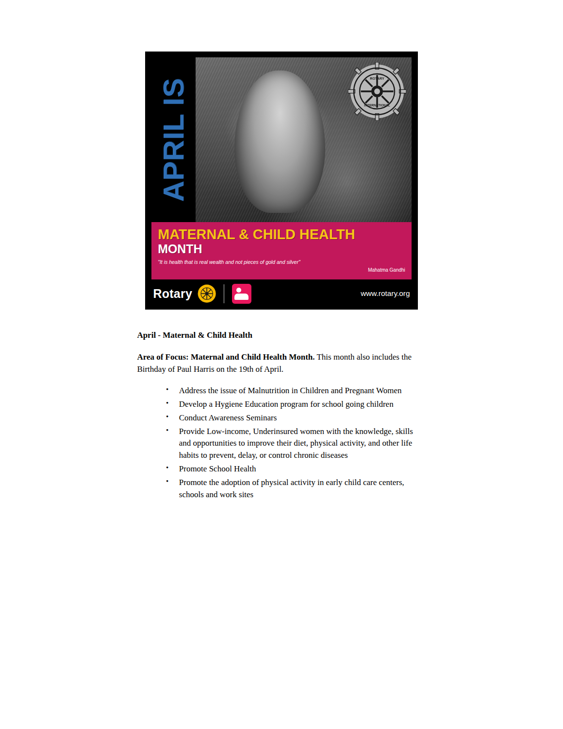APRIL IS
ROTARY INTERNATIONAL
MATERNAL & CHILD HEALTHMONTH
"It is health that is real wealth and not pieces of gold and silver"
Mahatma Gandhi
Rotary
www.rotary.org
April - Maternal & Child Health
Area of Focus: Maternal and Child Health Month. This month also includes the Birthday of Paul Harris on the 19th of April.
Address the issue of Malnutrition in Children and Pregnant Women
Develop a Hygiene Education program for school going children
Conduct Awareness Seminars
Provide Low-income, Underinsured women with the knowledge, skills and opportunities to improve their diet, physical activity, and other life habits to prevent, delay, or control chronic diseases
Promote School Health
Promote the adoption of physical activity in early child care centers, schools and work sites